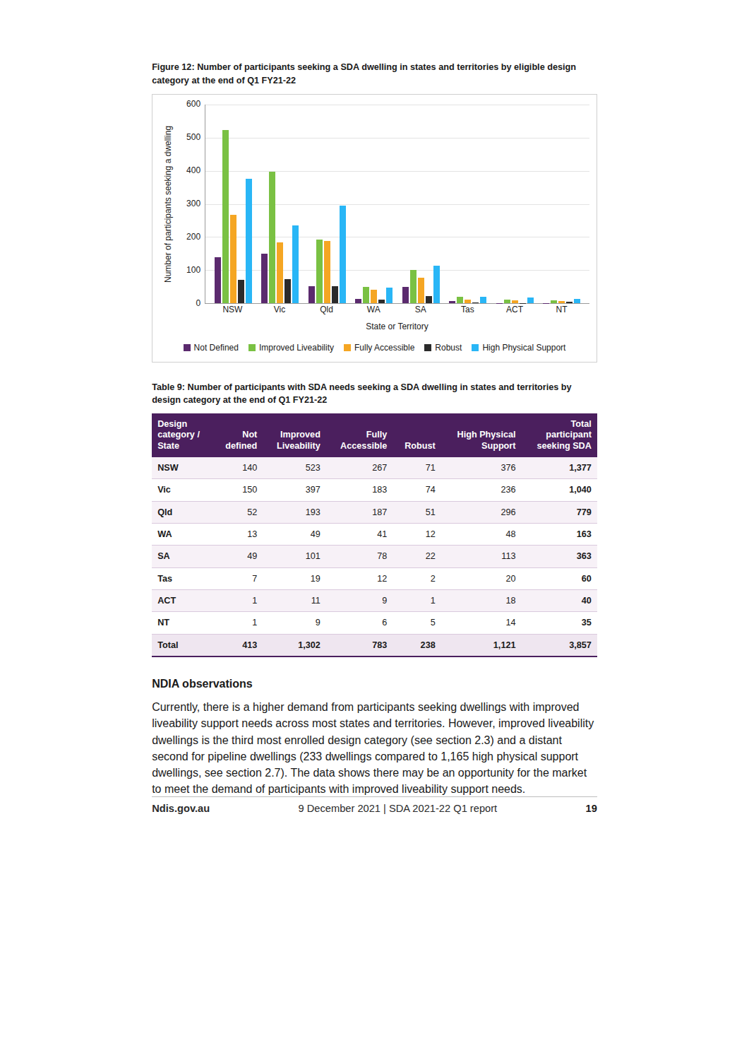Figure 12: Number of participants seeking a SDA dwelling in states and territories by eligible design category at the end of Q1 FY21-22
Number of participants seeking a dwelling
600 500 400 300 200 100 0
NSW
Vic
Qld
WA
SA
Tas
ACT
NT
State or Territory
Not Defined Improved Liveability Fully Accessible Robust High Physical Support
Table 9: Number of participants with SDA needs seeking a SDA dwelling in states and territories by design category at the end of Q1 FY21-22
| Design category / State | Not defined | Improved Liveability | Fully Accessible | Robust | High Physical Support | Total participant seeking SDA |
| --- | --- | --- | --- | --- | --- | --- |
| NSW | 140 | 523 | 267 | 71 | 376 | 1,377 |
| Vic | 150 | 397 | 183 | 74 | 236 | 1,040 |
| Qld | 52 | 193 | 187 | 51 | 296 | 779 |
| WA | 13 | 49 | 41 | 12 | 48 | 163 |
| SA | 49 | 101 | 78 | 22 | 113 | 363 |
| Tas | 7 | 19 | 12 | 2 | 20 | 60 |
| ACT | 1 | 11 | 9 | 1 | 18 | 40 |
| NT | 1 | 9 | 6 | 5 | 14 | 35 |
| Total | 413 | 1,302 | 783 | 238 | 1,121 | 3,857 |
NDIA observations
Currently, there is a higher demand from participants seeking dwellings with improved liveability support needs across most states and territories. However, improved liveability dwellings is the third most enrolled design category (see section 2.3) and a distant second for pipeline dwellings (233 dwellings compared to 1,165 high physical support dwellings, see section 2.7). The data shows there may be an opportunity for the market to meet the demand of participants with improved liveability support needs.
Ndis.gov.au
9 December 2021 | SDA 2021-22 Q1 report
19